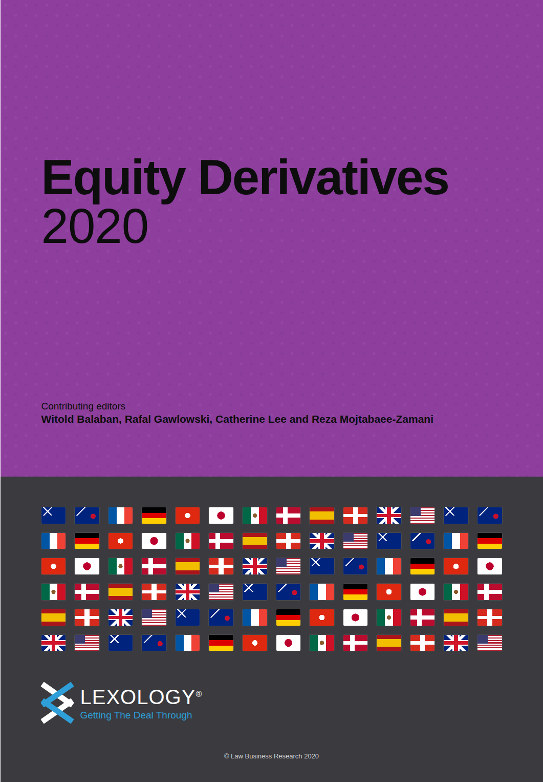Equity Derivatives2020
Contributing editors
Witold Balaban, Rafal Gawlowski, Catherine Lee and Reza Mojtabaee-Zamani
LEXOLOGY® Getting The Deal Through
© Law Business Research 2020